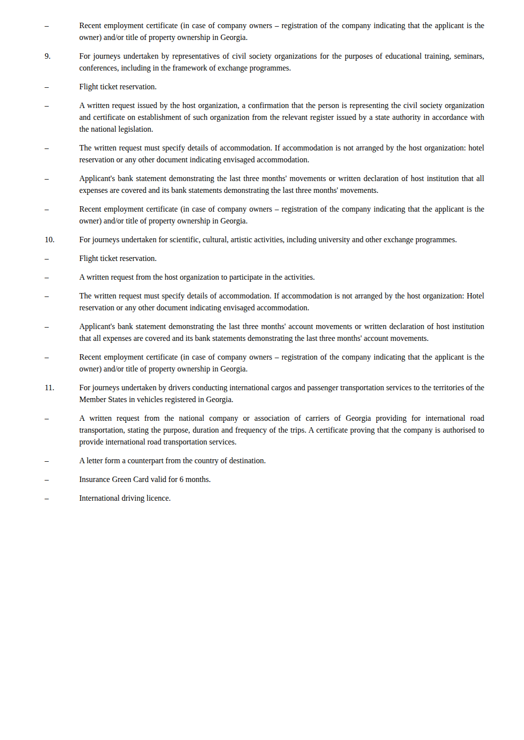–
Recent employment certificate (in case of company owners – registration of the company indicating that the applicant is the owner) and/or title of property ownership in Georgia.
9.
For journeys undertaken by representatives of civil society organizations for the purposes of educational training, seminars, conferences, including in the framework of exchange programmes.
–
Flight ticket reservation.
–
A written request issued by the host organization, a confirmation that the person is representing the civil society organization and certificate on establishment of such organization from the relevant register issued by a state authority in accordance with the national legislation.
–
The written request must specify details of accommodation. If accommodation is not arranged by the host organization: hotel reservation or any other document indicating envisaged accommodation.
–
Applicant's bank statement demonstrating the last three months' movements or written declaration of host institution that all expenses are covered and its bank statements demonstrating the last three months' movements.
–
Recent employment certificate (in case of company owners – registration of the company indicating that the applicant is the owner) and/or title of property ownership in Georgia.
10.
For journeys undertaken for scientific, cultural, artistic activities, including university and other exchange programmes.
–
Flight ticket reservation.
–
A written request from the host organization to participate in the activities.
–
The written request must specify details of accommodation. If accommodation is not arranged by the host organization: Hotel reservation or any other document indicating envisaged accommodation.
–
Applicant's bank statement demonstrating the last three months' account movements or written declaration of host institution that all expenses are covered and its bank statements demonstrating the last three months' account movements.
–
Recent employment certificate (in case of company owners – registration of the company indicating that the applicant is the owner) and/or title of property ownership in Georgia.
11.
For journeys undertaken by drivers conducting international cargos and passenger transportation services to the territories of the Member States in vehicles registered in Georgia.
–
A written request from the national company or association of carriers of Georgia providing for international road transportation, stating the purpose, duration and frequency of the trips. A certificate proving that the company is authorised to provide international road transportation services.
–
A letter form a counterpart from the country of destination.
–
Insurance Green Card valid for 6 months.
–
International driving licence.